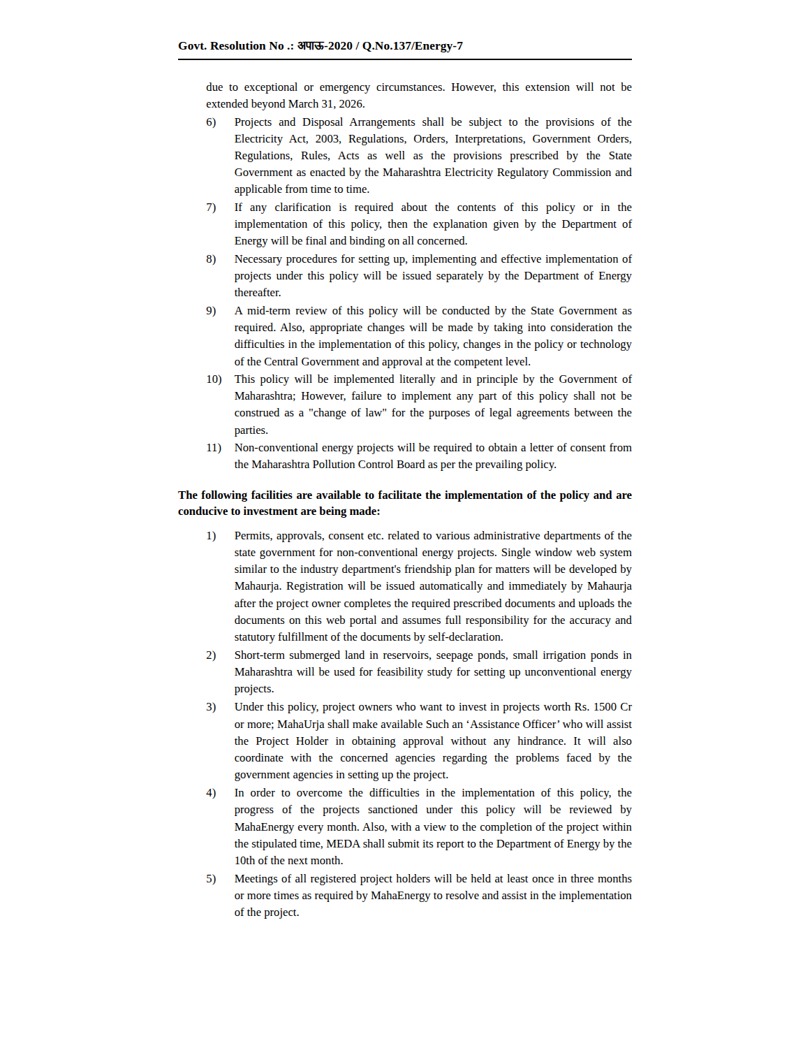Govt. Resolution No .: अपाऊ-2020 / Q.No.137/Energy-7
due to exceptional or emergency circumstances. However, this extension will not be extended beyond March 31, 2026.
6) Projects and Disposal Arrangements shall be subject to the provisions of the Electricity Act, 2003, Regulations, Orders, Interpretations, Government Orders, Regulations, Rules, Acts as well as the provisions prescribed by the State Government as enacted by the Maharashtra Electricity Regulatory Commission and applicable from time to time.
7) If any clarification is required about the contents of this policy or in the implementation of this policy, then the explanation given by the Department of Energy will be final and binding on all concerned.
8) Necessary procedures for setting up, implementing and effective implementation of projects under this policy will be issued separately by the Department of Energy thereafter.
9) A mid-term review of this policy will be conducted by the State Government as required. Also, appropriate changes will be made by taking into consideration the difficulties in the implementation of this policy, changes in the policy or technology of the Central Government and approval at the competent level.
10) This policy will be implemented literally and in principle by the Government of Maharashtra; However, failure to implement any part of this policy shall not be construed as a "change of law" for the purposes of legal agreements between the parties.
11) Non-conventional energy projects will be required to obtain a letter of consent from the Maharashtra Pollution Control Board as per the prevailing policy.
The following facilities are available to facilitate the implementation of the policy and are conducive to investment are being made:
1) Permits, approvals, consent etc. related to various administrative departments of the state government for non-conventional energy projects. Single window web system similar to the industry department's friendship plan for matters will be developed by Mahaurja. Registration will be issued automatically and immediately by Mahaurja after the project owner completes the required prescribed documents and uploads the documents on this web portal and assumes full responsibility for the accuracy and statutory fulfillment of the documents by self-declaration.
2) Short-term submerged land in reservoirs, seepage ponds, small irrigation ponds in Maharashtra will be used for feasibility study for setting up unconventional energy projects.
3) Under this policy, project owners who want to invest in projects worth Rs. 1500 Cr or more; MahaUrja shall make available Such an ‘Assistance Officer’ who will assist the Project Holder in obtaining approval without any hindrance. It will also coordinate with the concerned agencies regarding the problems faced by the government agencies in setting up the project.
4) In order to overcome the difficulties in the implementation of this policy, the progress of the projects sanctioned under this policy will be reviewed by MahaEnergy every month. Also, with a view to the completion of the project within the stipulated time, MEDA shall submit its report to the Department of Energy by the 10th of the next month.
5) Meetings of all registered project holders will be held at least once in three months or more times as required by MahaEnergy to resolve and assist in the implementation of the project.